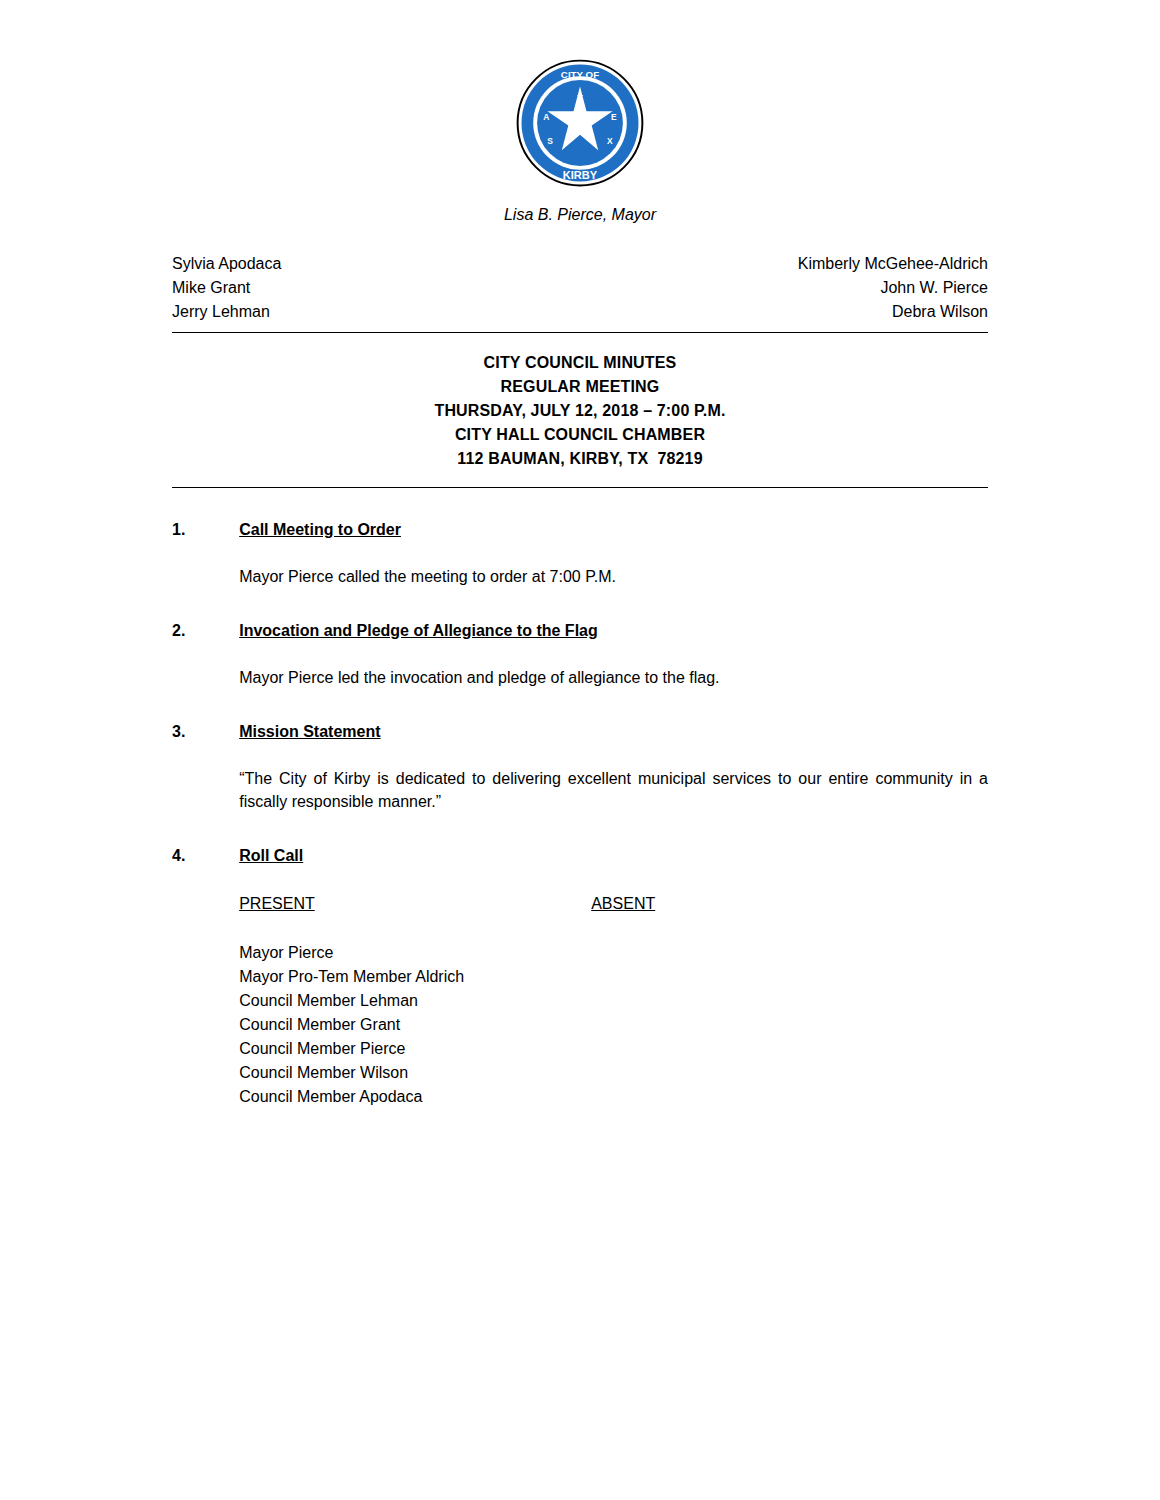CITY OF KIRBY T E X S A
Lisa B. Pierce, Mayor
| Sylvia Apodaca | Kimberly McGehee-Aldrich |
| Mike Grant | John W. Pierce |
| Jerry Lehman | Debra Wilson |
CITY COUNCIL MINUTES
REGULAR MEETING
THURSDAY, JULY 12, 2018 – 7:00 P.M.
CITY HALL COUNCIL CHAMBER
112 BAUMAN, KIRBY, TX 78219
1.
Call Meeting to Order
Mayor Pierce called the meeting to order at 7:00 P.M.
2.
Invocation and Pledge of Allegiance to the Flag
Mayor Pierce led the invocation and pledge of allegiance to the flag.
3.
Mission Statement
“The City of Kirby is dedicated to delivering excellent municipal services to our entire community in a fiscally responsible manner.”
4.
Roll Call
PRESENT
Mayor Pierce
Mayor Pro-Tem Member Aldrich
Council Member Lehman
Council Member Grant
Council Member Pierce
Council Member Wilson
Council Member Apodaca
ABSENT